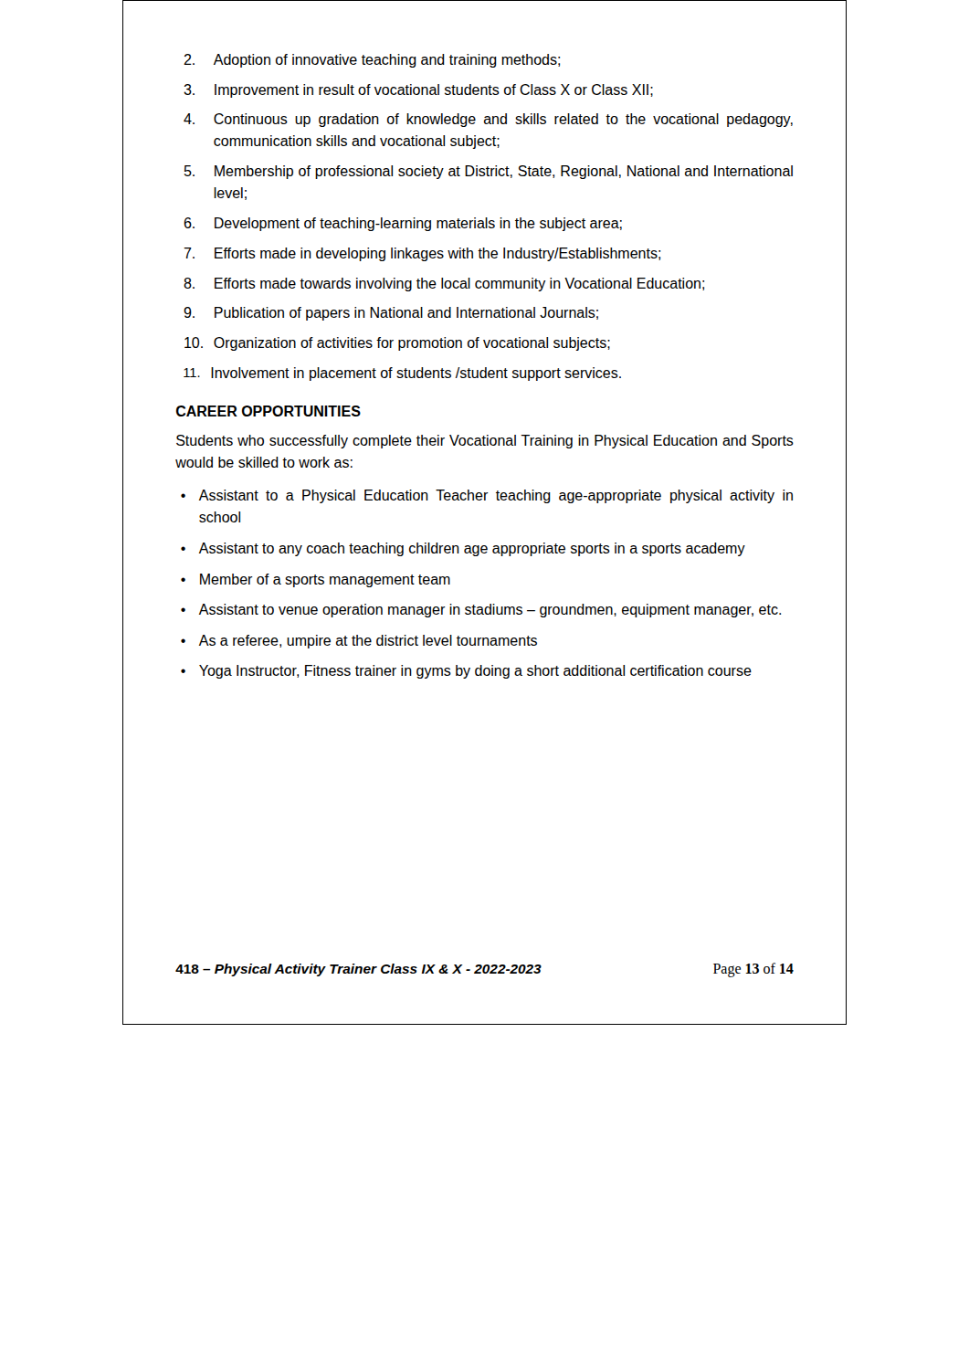2. Adoption of innovative teaching and training methods;
3. Improvement in result of vocational students of Class X or Class XII;
4. Continuous up gradation of knowledge and skills related to the vocational pedagogy, communication skills and vocational subject;
5. Membership of professional society at District, State, Regional, National and International level;
6. Development of teaching-learning materials in the subject area;
7. Efforts made in developing linkages with the Industry/Establishments;
8. Efforts made towards involving the local community in Vocational Education;
9. Publication of papers in National and International Journals;
10. Organization of activities for promotion of vocational subjects;
11. Involvement in placement of students /student support services.
CAREER OPPORTUNITIES
Students who successfully complete their Vocational Training in Physical Education and Sports would be skilled to work as:
•Assistant to a Physical Education Teacher teaching age-appropriate physical activity in school
•Assistant to any coach teaching children age appropriate sports in a sports academy
•Member of a sports management team
•Assistant to venue operation manager in stadiums – groundmen, equipment manager, etc.
•As a referee, umpire at the district level tournaments
•Yoga Instructor, Fitness trainer in gyms by doing a short additional certification course
418 – Physical Activity Trainer Class IX & X - 2022-2023
Page 13 of 14